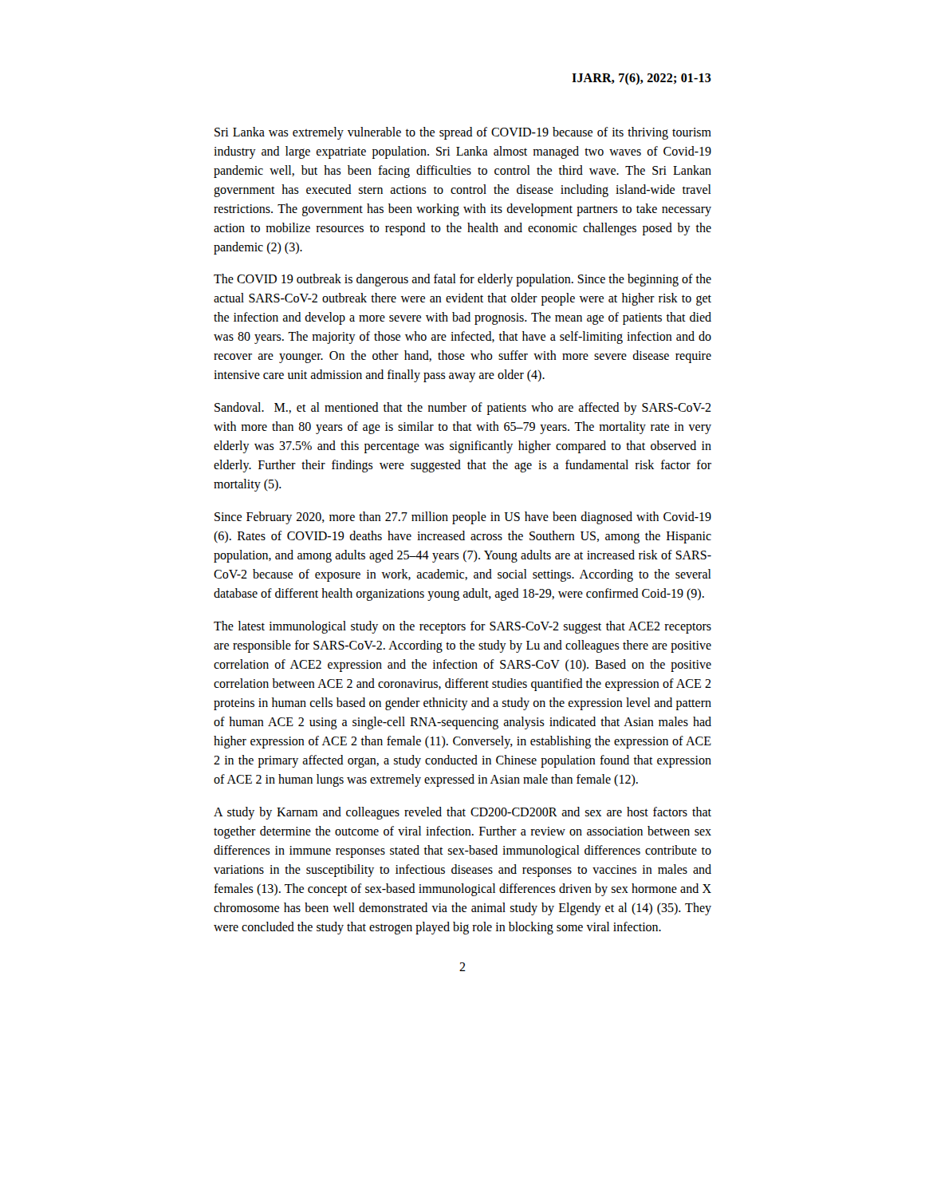IJARR, 7(6), 2022; 01-13
Sri Lanka was extremely vulnerable to the spread of COVID-19 because of its thriving tourism industry and large expatriate population. Sri Lanka almost managed two waves of Covid-19 pandemic well, but has been facing difficulties to control the third wave. The Sri Lankan government has executed stern actions to control the disease including island-wide travel restrictions. The government has been working with its development partners to take necessary action to mobilize resources to respond to the health and economic challenges posed by the pandemic (2) (3).
The COVID 19 outbreak is dangerous and fatal for elderly population. Since the beginning of the actual SARS-CoV-2 outbreak there were an evident that older people were at higher risk to get the infection and develop a more severe with bad prognosis. The mean age of patients that died was 80 years. The majority of those who are infected, that have a self-limiting infection and do recover are younger. On the other hand, those who suffer with more severe disease require intensive care unit admission and finally pass away are older (4).
Sandoval. M., et al mentioned that the number of patients who are affected by SARS-CoV-2 with more than 80 years of age is similar to that with 65–79 years. The mortality rate in very elderly was 37.5% and this percentage was significantly higher compared to that observed in elderly. Further their findings were suggested that the age is a fundamental risk factor for mortality (5).
Since February 2020, more than 27.7 million people in US have been diagnosed with Covid-19 (6). Rates of COVID-19 deaths have increased across the Southern US, among the Hispanic population, and among adults aged 25–44 years (7). Young adults are at increased risk of SARS-CoV-2 because of exposure in work, academic, and social settings. According to the several database of different health organizations young adult, aged 18-29, were confirmed Coid-19 (9).
The latest immunological study on the receptors for SARS-CoV-2 suggest that ACE2 receptors are responsible for SARS-CoV-2. According to the study by Lu and colleagues there are positive correlation of ACE2 expression and the infection of SARS-CoV (10). Based on the positive correlation between ACE 2 and coronavirus, different studies quantified the expression of ACE 2 proteins in human cells based on gender ethnicity and a study on the expression level and pattern of human ACE 2 using a single-cell RNA-sequencing analysis indicated that Asian males had higher expression of ACE 2 than female (11). Conversely, in establishing the expression of ACE 2 in the primary affected organ, a study conducted in Chinese population found that expression of ACE 2 in human lungs was extremely expressed in Asian male than female (12).
A study by Karnam and colleagues reveled that CD200-CD200R and sex are host factors that together determine the outcome of viral infection. Further a review on association between sex differences in immune responses stated that sex-based immunological differences contribute to variations in the susceptibility to infectious diseases and responses to vaccines in males and females (13). The concept of sex-based immunological differences driven by sex hormone and X chromosome has been well demonstrated via the animal study by Elgendy et al (14) (35). They were concluded the study that estrogen played big role in blocking some viral infection.
2